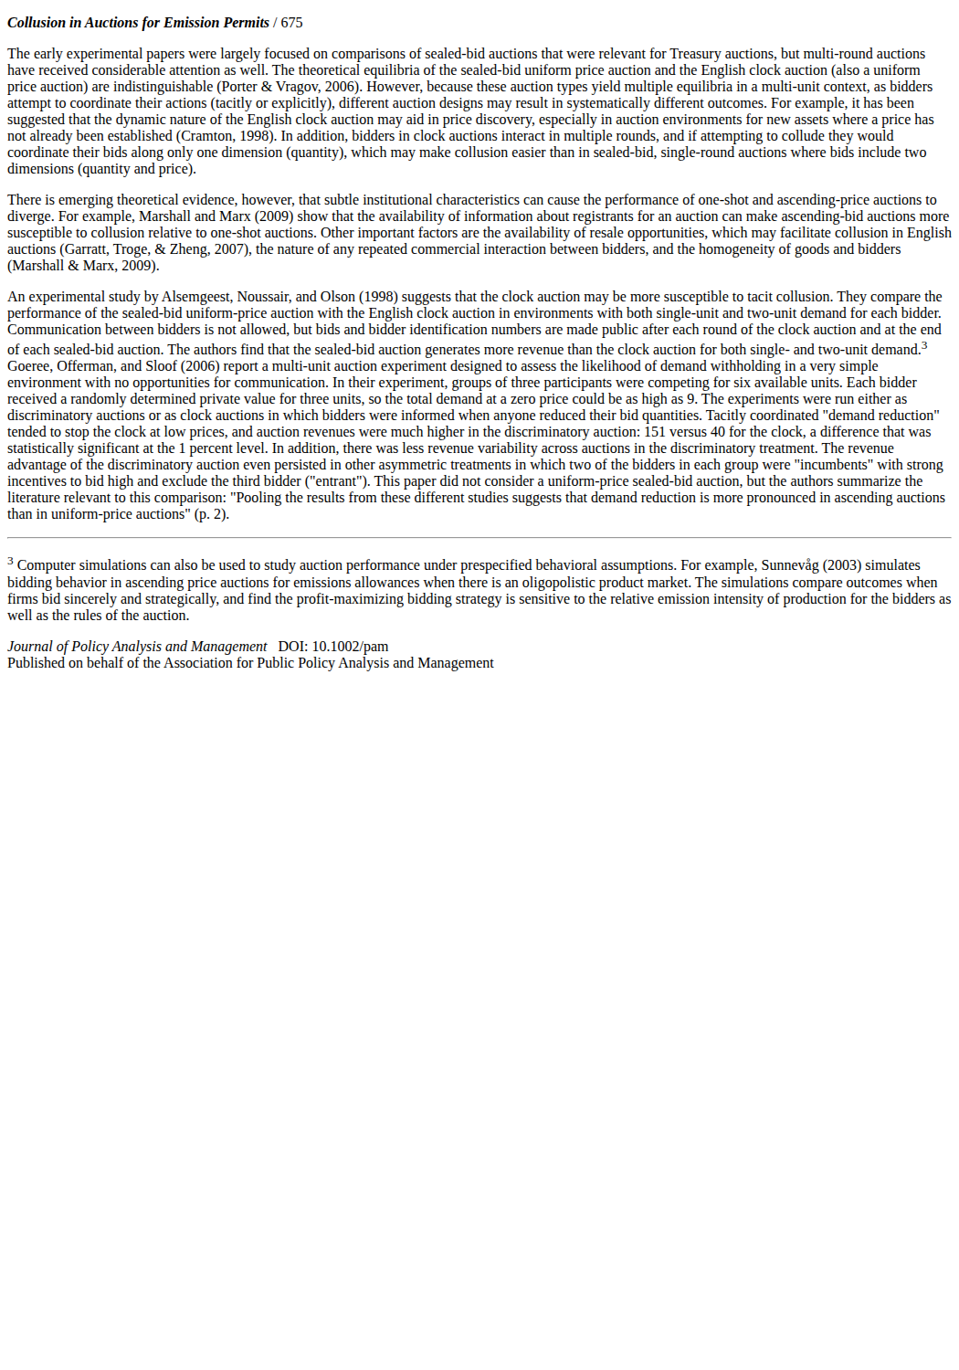Collusion in Auctions for Emission Permits / 675
The early experimental papers were largely focused on comparisons of sealed-bid auctions that were relevant for Treasury auctions, but multi-round auctions have received considerable attention as well. The theoretical equilibria of the sealed-bid uniform price auction and the English clock auction (also a uniform price auction) are indistinguishable (Porter & Vragov, 2006). However, because these auction types yield multiple equilibria in a multi-unit context, as bidders attempt to coordinate their actions (tacitly or explicitly), different auction designs may result in systematically different outcomes. For example, it has been suggested that the dynamic nature of the English clock auction may aid in price discovery, especially in auction environments for new assets where a price has not already been established (Cramton, 1998). In addition, bidders in clock auctions interact in multiple rounds, and if attempting to collude they would coordinate their bids along only one dimension (quantity), which may make collusion easier than in sealed-bid, single-round auctions where bids include two dimensions (quantity and price).
There is emerging theoretical evidence, however, that subtle institutional characteristics can cause the performance of one-shot and ascending-price auctions to diverge. For example, Marshall and Marx (2009) show that the availability of information about registrants for an auction can make ascending-bid auctions more susceptible to collusion relative to one-shot auctions. Other important factors are the availability of resale opportunities, which may facilitate collusion in English auctions (Garratt, Troge, & Zheng, 2007), the nature of any repeated commercial interaction between bidders, and the homogeneity of goods and bidders (Marshall & Marx, 2009).
An experimental study by Alsemgeest, Noussair, and Olson (1998) suggests that the clock auction may be more susceptible to tacit collusion. They compare the performance of the sealed-bid uniform-price auction with the English clock auction in environments with both single-unit and two-unit demand for each bidder. Communication between bidders is not allowed, but bids and bidder identification numbers are made public after each round of the clock auction and at the end of each sealed-bid auction. The authors find that the sealed-bid auction generates more revenue than the clock auction for both single- and two-unit demand.3 Goeree, Offerman, and Sloof (2006) report a multi-unit auction experiment designed to assess the likelihood of demand withholding in a very simple environment with no opportunities for communication. In their experiment, groups of three participants were competing for six available units. Each bidder received a randomly determined private value for three units, so the total demand at a zero price could be as high as 9. The experiments were run either as discriminatory auctions or as clock auctions in which bidders were informed when anyone reduced their bid quantities. Tacitly coordinated "demand reduction" tended to stop the clock at low prices, and auction revenues were much higher in the discriminatory auction: 151 versus 40 for the clock, a difference that was statistically significant at the 1 percent level. In addition, there was less revenue variability across auctions in the discriminatory treatment. The revenue advantage of the discriminatory auction even persisted in other asymmetric treatments in which two of the bidders in each group were "incumbents" with strong incentives to bid high and exclude the third bidder ("entrant"). This paper did not consider a uniform-price sealed-bid auction, but the authors summarize the literature relevant to this comparison: "Pooling the results from these different studies suggests that demand reduction is more pronounced in ascending auctions than in uniform-price auctions" (p. 2).
3 Computer simulations can also be used to study auction performance under prespecified behavioral assumptions. For example, Sunnevåg (2003) simulates bidding behavior in ascending price auctions for emissions allowances when there is an oligopolistic product market. The simulations compare outcomes when firms bid sincerely and strategically, and find the profit-maximizing bidding strategy is sensitive to the relative emission intensity of production for the bidders as well as the rules of the auction.
Journal of Policy Analysis and Management DOI: 10.1002/pam
Published on behalf of the Association for Public Policy Analysis and Management